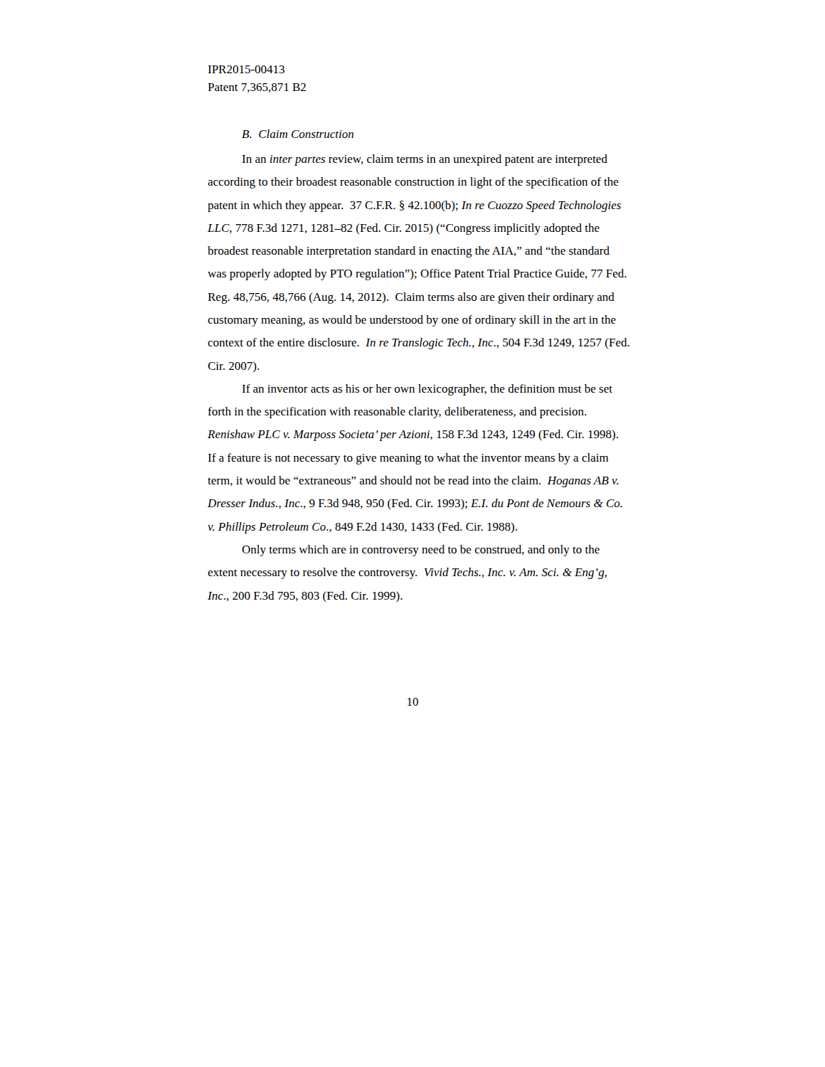IPR2015-00413
Patent 7,365,871 B2
B. Claim Construction
In an inter partes review, claim terms in an unexpired patent are interpreted according to their broadest reasonable construction in light of the specification of the patent in which they appear. 37 C.F.R. § 42.100(b); In re Cuozzo Speed Technologies LLC, 778 F.3d 1271, 1281–82 (Fed. Cir. 2015) (“Congress implicitly adopted the broadest reasonable interpretation standard in enacting the AIA,” and “the standard was properly adopted by PTO regulation”); Office Patent Trial Practice Guide, 77 Fed. Reg. 48,756, 48,766 (Aug. 14, 2012). Claim terms also are given their ordinary and customary meaning, as would be understood by one of ordinary skill in the art in the context of the entire disclosure. In re Translogic Tech., Inc., 504 F.3d 1249, 1257 (Fed. Cir. 2007).
If an inventor acts as his or her own lexicographer, the definition must be set forth in the specification with reasonable clarity, deliberateness, and precision. Renishaw PLC v. Marposs Societa’ per Azioni, 158 F.3d 1243, 1249 (Fed. Cir. 1998). If a feature is not necessary to give meaning to what the inventor means by a claim term, it would be “extraneous” and should not be read into the claim. Hoganas AB v. Dresser Indus., Inc., 9 F.3d 948, 950 (Fed. Cir. 1993); E.I. du Pont de Nemours & Co. v. Phillips Petroleum Co., 849 F.2d 1430, 1433 (Fed. Cir. 1988).
Only terms which are in controversy need to be construed, and only to the extent necessary to resolve the controversy. Vivid Techs., Inc. v. Am. Sci. & Eng’g, Inc., 200 F.3d 795, 803 (Fed. Cir. 1999).
10